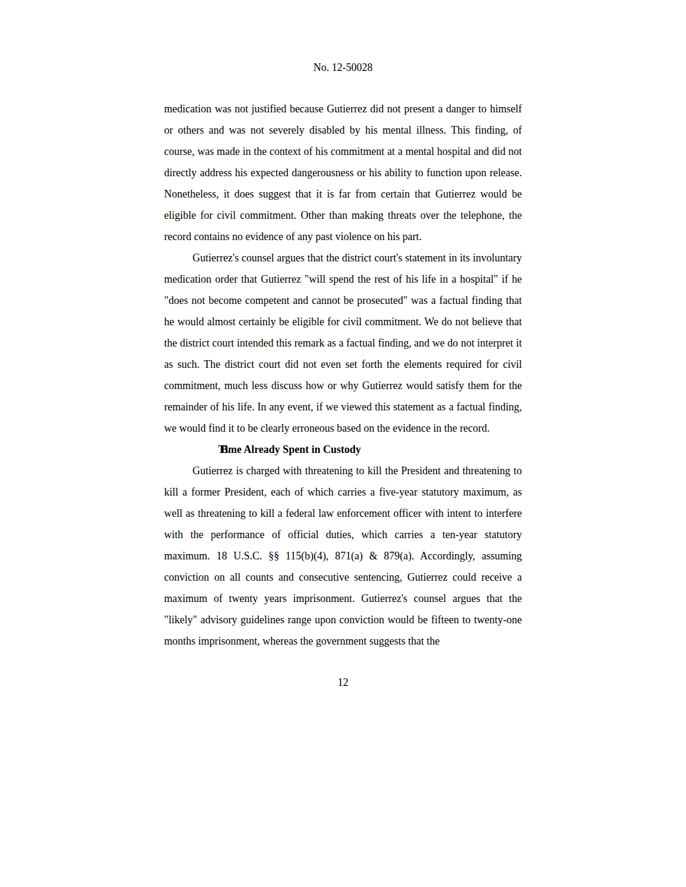No. 12-50028
medication was not justified because Gutierrez did not present a danger to himself or others and was not severely disabled by his mental illness. This finding, of course, was made in the context of his commitment at a mental hospital and did not directly address his expected dangerousness or his ability to function upon release. Nonetheless, it does suggest that it is far from certain that Gutierrez would be eligible for civil commitment. Other than making threats over the telephone, the record contains no evidence of any past violence on his part.
Gutierrez's counsel argues that the district court's statement in its involuntary medication order that Gutierrez "will spend the rest of his life in a hospital" if he "does not become competent and cannot be prosecuted" was a factual finding that he would almost certainly be eligible for civil commitment. We do not believe that the district court intended this remark as a factual finding, and we do not interpret it as such. The district court did not even set forth the elements required for civil commitment, much less discuss how or why Gutierrez would satisfy them for the remainder of his life. In any event, if we viewed this statement as a factual finding, we would find it to be clearly erroneous based on the evidence in the record.
B. Time Already Spent in Custody
Gutierrez is charged with threatening to kill the President and threatening to kill a former President, each of which carries a five-year statutory maximum, as well as threatening to kill a federal law enforcement officer with intent to interfere with the performance of official duties, which carries a ten-year statutory maximum. 18 U.S.C. §§ 115(b)(4), 871(a) & 879(a). Accordingly, assuming conviction on all counts and consecutive sentencing, Gutierrez could receive a maximum of twenty years imprisonment. Gutierrez's counsel argues that the "likely" advisory guidelines range upon conviction would be fifteen to twenty-one months imprisonment, whereas the government suggests that the
12